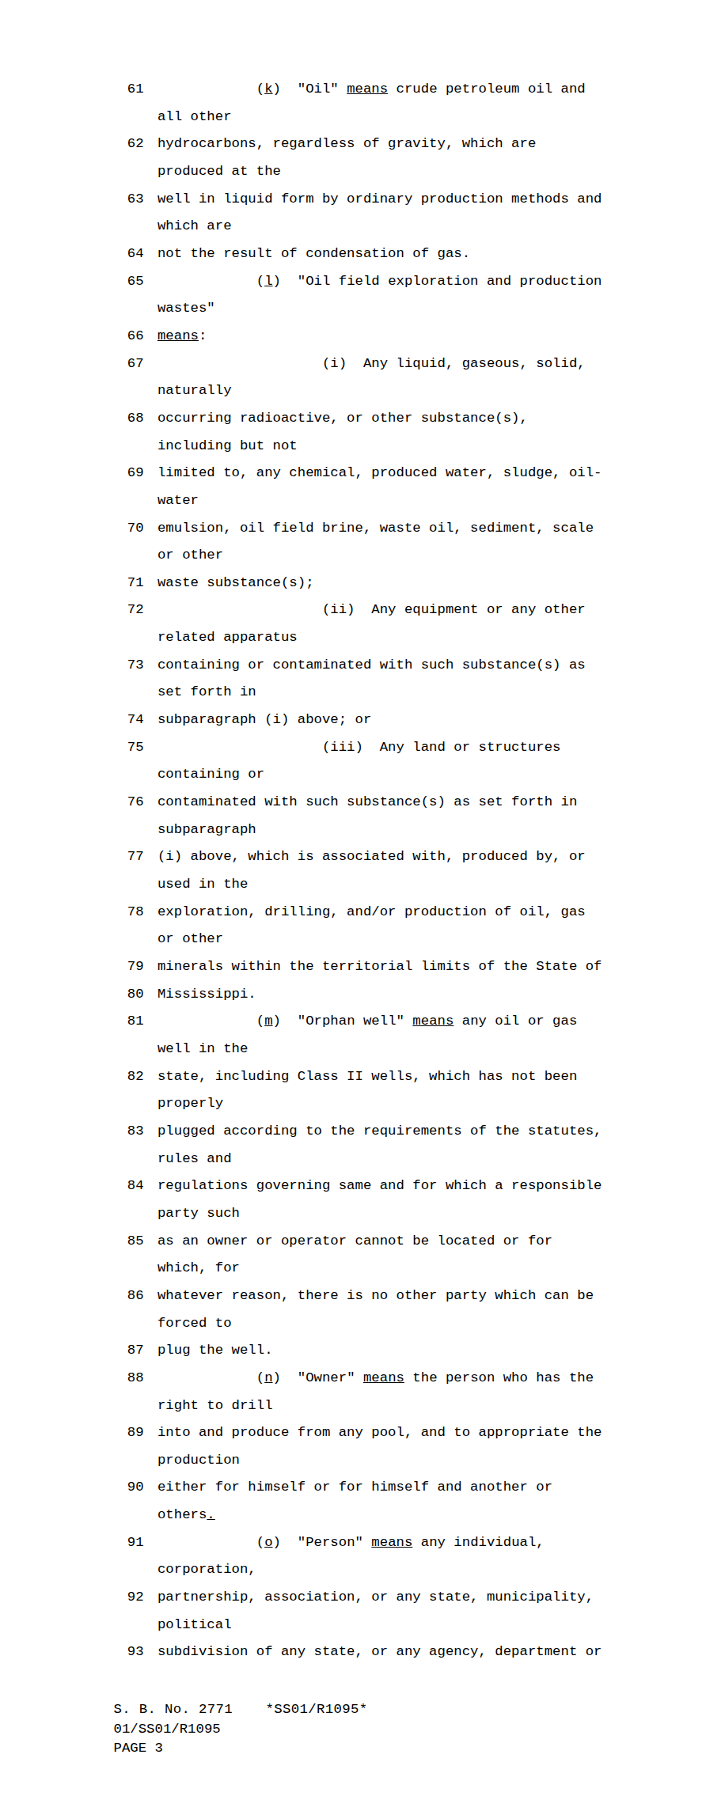(k) "Oil" means crude petroleum oil and all other
hydrocarbons, regardless of gravity, which are produced at the
well in liquid form by ordinary production methods and which are
not the result of condensation of gas.
(l) "Oil field exploration and production wastes"
means:
(i) Any liquid, gaseous, solid, naturally
occurring radioactive, or other substance(s), including but not
limited to, any chemical, produced water, sludge, oil-water
emulsion, oil field brine, waste oil, sediment, scale or other
waste substance(s);
(ii) Any equipment or any other related apparatus
containing or contaminated with such substance(s) as set forth in
subparagraph (i) above; or
(iii) Any land or structures containing or
contaminated with such substance(s) as set forth in subparagraph
(i) above, which is associated with, produced by, or used in the
exploration, drilling, and/or production of oil, gas or other
minerals within the territorial limits of the State of
Mississippi.
(m) "Orphan well" means any oil or gas well in the
state, including Class II wells, which has not been properly
plugged according to the requirements of the statutes, rules and
regulations governing same and for which a responsible party such
as an owner or operator cannot be located or for which, for
whatever reason, there is no other party which can be forced to
plug the well.
(n) "Owner" means the person who has the right to drill
into and produce from any pool, and to appropriate the production
either for himself or for himself and another or others.
(o) "Person" means any individual, corporation,
partnership, association, or any state, municipality, political
subdivision of any state, or any agency, department or
S. B. No. 2771 *SS01/R1095*
01/SS01/R1095
PAGE 3